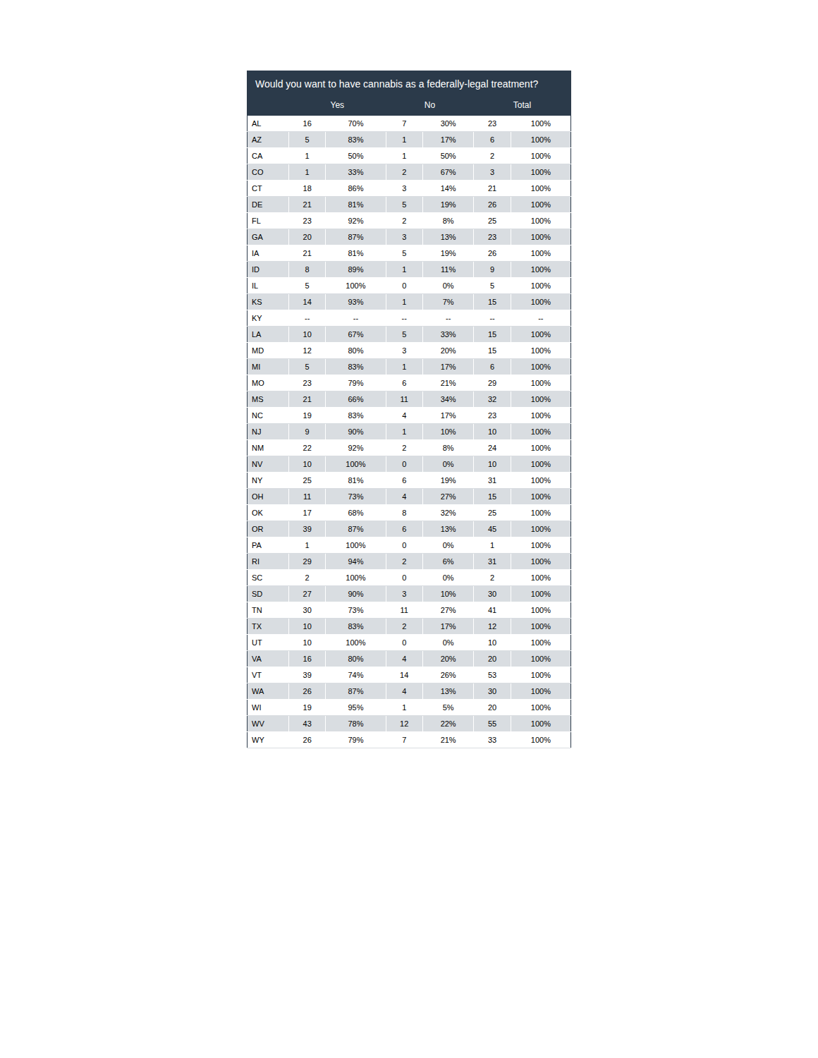Would you want to have cannabis as a federally-legal treatment?
| | Yes | No | Total |
| --- | --- | --- | --- |
| AL | 16 | 70% | 7 | 30% | 23 | 100% |
| AZ | 5 | 83% | 1 | 17% | 6 | 100% |
| CA | 1 | 50% | 1 | 50% | 2 | 100% |
| CO | 1 | 33% | 2 | 67% | 3 | 100% |
| CT | 18 | 86% | 3 | 14% | 21 | 100% |
| DE | 21 | 81% | 5 | 19% | 26 | 100% |
| FL | 23 | 92% | 2 | 8% | 25 | 100% |
| GA | 20 | 87% | 3 | 13% | 23 | 100% |
| IA | 21 | 81% | 5 | 19% | 26 | 100% |
| ID | 8 | 89% | 1 | 11% | 9 | 100% |
| IL | 5 | 100% | 0 | 0% | 5 | 100% |
| KS | 14 | 93% | 1 | 7% | 15 | 100% |
| KY | -- | -- | -- | -- | -- | -- |
| LA | 10 | 67% | 5 | 33% | 15 | 100% |
| MD | 12 | 80% | 3 | 20% | 15 | 100% |
| MI | 5 | 83% | 1 | 17% | 6 | 100% |
| MO | 23 | 79% | 6 | 21% | 29 | 100% |
| MS | 21 | 66% | 11 | 34% | 32 | 100% |
| NC | 19 | 83% | 4 | 17% | 23 | 100% |
| NJ | 9 | 90% | 1 | 10% | 10 | 100% |
| NM | 22 | 92% | 2 | 8% | 24 | 100% |
| NV | 10 | 100% | 0 | 0% | 10 | 100% |
| NY | 25 | 81% | 6 | 19% | 31 | 100% |
| OH | 11 | 73% | 4 | 27% | 15 | 100% |
| OK | 17 | 68% | 8 | 32% | 25 | 100% |
| OR | 39 | 87% | 6 | 13% | 45 | 100% |
| PA | 1 | 100% | 0 | 0% | 1 | 100% |
| RI | 29 | 94% | 2 | 6% | 31 | 100% |
| SC | 2 | 100% | 0 | 0% | 2 | 100% |
| SD | 27 | 90% | 3 | 10% | 30 | 100% |
| TN | 30 | 73% | 11 | 27% | 41 | 100% |
| TX | 10 | 83% | 2 | 17% | 12 | 100% |
| UT | 10 | 100% | 0 | 0% | 10 | 100% |
| VA | 16 | 80% | 4 | 20% | 20 | 100% |
| VT | 39 | 74% | 14 | 26% | 53 | 100% |
| WA | 26 | 87% | 4 | 13% | 30 | 100% |
| WI | 19 | 95% | 1 | 5% | 20 | 100% |
| WV | 43 | 78% | 12 | 22% | 55 | 100% |
| WY | 26 | 79% | 7 | 21% | 33 | 100% |